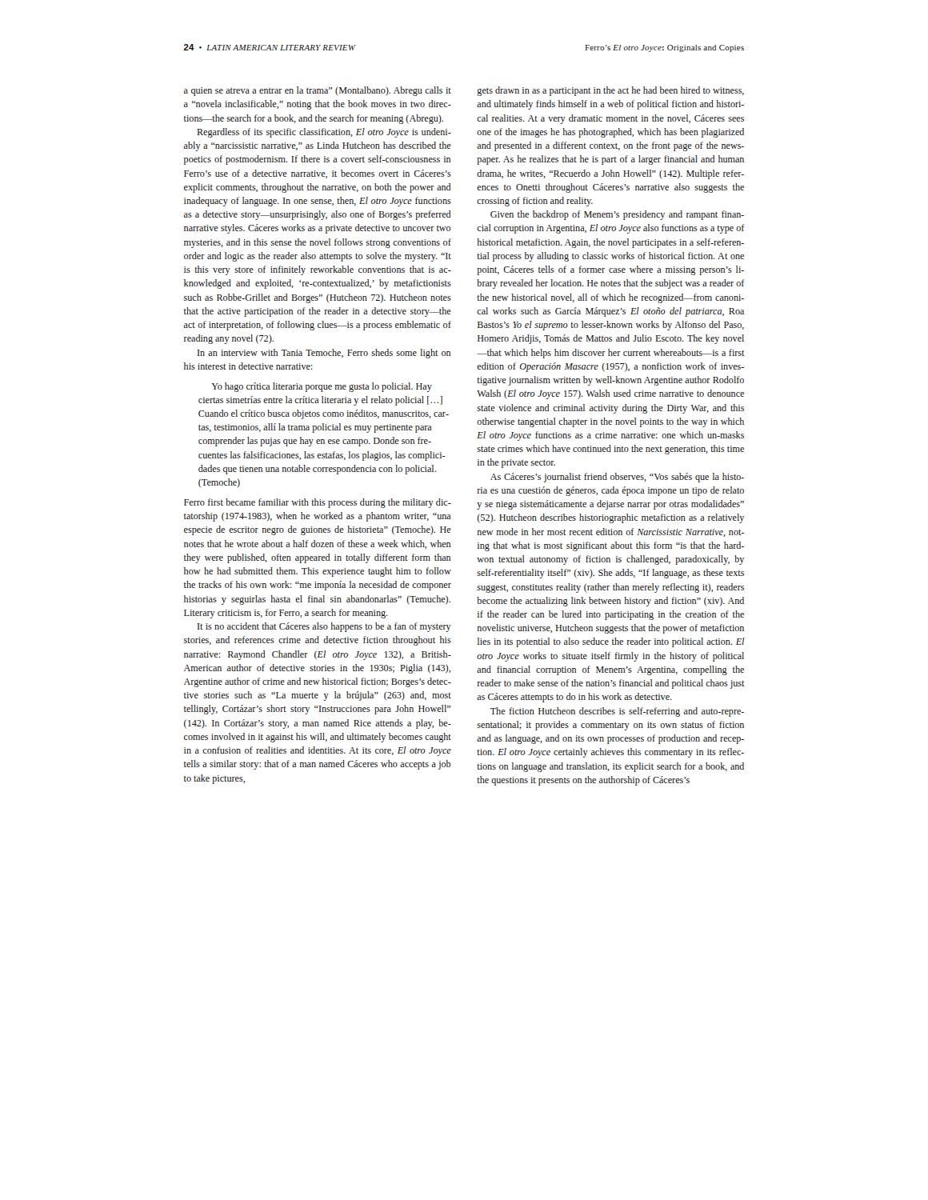24 • Latin American Literary Review
Ferro’s El otro Joyce: Originals and Copies
a quien se atreva a entrar en la trama” (Montalbano). Abregu calls it a “novela inclasificable,” noting that the book moves in two directions—the search for a book, and the search for meaning (Abregu).
Regardless of its specific classification, El otro Joyce is undeniably a “narcissistic narrative,” as Linda Hutcheon has described the poetics of postmodernism. If there is a covert self-consciousness in Ferro’s use of a detective narrative, it becomes overt in Cáceres’s explicit comments, throughout the narrative, on both the power and inadequacy of language. In one sense, then, El otro Joyce functions as a detective story—unsurprisingly, also one of Borges’s preferred narrative styles. Cáceres works as a private detective to uncover two mysteries, and in this sense the novel follows strong conventions of order and logic as the reader also attempts to solve the mystery. “It is this very store of infinitely reworkable conventions that is acknowledged and exploited, ‘re-contextualized,’ by metafictionists such as Robbe-Grillet and Borges” (Hutcheon 72). Hutcheon notes that the active participation of the reader in a detective story—the act of interpretation, of following clues—is a process emblematic of reading any novel (72).
In an interview with Tania Temoche, Ferro sheds some light on his interest in detective narrative:
Yo hago crítica literaria porque me gusta lo policial. Hay ciertas simetrías entre la crítica literaria y el relato policial […] Cuando el crítico busca objetos como inéditos, manuscritos, cartas, testimonios, allí la trama policial es muy pertinente para comprender las pujas que hay en ese campo. Donde son frecuentes las falsificaciones, las estafas, los plagios, las complicidades que tienen una notable correspondencia con lo policial. (Temoche)
Ferro first became familiar with this process during the military dictatorship (1974-1983), when he worked as a phantom writer, “una especie de escritor negro de guiones de historieta” (Temoche). He notes that he wrote about a half dozen of these a week which, when they were published, often appeared in totally different form than how he had submitted them. This experience taught him to follow the tracks of his own work: “me imponía la necesidad de componer historias y seguirlas hasta el final sin abandonarlas” (Temuche). Literary criticism is, for Ferro, a search for meaning.
It is no accident that Cáceres also happens to be a fan of mystery stories, and references crime and detective fiction throughout his narrative: Raymond Chandler (El otro Joyce 132), a British-American author of detective stories in the 1930s; Piglia (143), Argentine author of crime and new historical fiction; Borges’s detective stories such as “La muerte y la brújula” (263) and, most tellingly, Cortázar’s short story “Instrucciones para John Howell” (142). In Cortázar’s story, a man named Rice attends a play, becomes involved in it against his will, and ultimately becomes caught in a confusion of realities and identities. At its core, El otro Joyce tells a similar story: that of a man named Cáceres who accepts a job to take pictures,
gets drawn in as a participant in the act he had been hired to witness, and ultimately finds himself in a web of political fiction and historical realities. At a very dramatic moment in the novel, Cáceres sees one of the images he has photographed, which has been plagiarized and presented in a different context, on the front page of the newspaper. As he realizes that he is part of a larger financial and human drama, he writes, “Recuerdo a John Howell” (142). Multiple references to Onetti throughout Cáceres’s narrative also suggests the crossing of fiction and reality.
Given the backdrop of Menem’s presidency and rampant financial corruption in Argentina, El otro Joyce also functions as a type of historical metafiction. Again, the novel participates in a self-referential process by alluding to classic works of historical fiction. At one point, Cáceres tells of a former case where a missing person’s library revealed her location. He notes that the subject was a reader of the new historical novel, all of which he recognized—from canonical works such as García Márquez’s El otoño del patriarca, Roa Bastos’s Yo el supremo to lesser-known works by Alfonso del Paso, Homero Aridjis, Tomás de Mattos and Julio Escoto. The key novel—that which helps him discover her current whereabouts—is a first edition of Operación Masacre (1957), a nonfiction work of investigative journalism written by well-known Argentine author Rodolfo Walsh (El otro Joyce 157). Walsh used crime narrative to denounce state violence and criminal activity during the Dirty War, and this otherwise tangential chapter in the novel points to the way in which El otro Joyce functions as a crime narrative: one which un-masks state crimes which have continued into the next generation, this time in the private sector.
As Cáceres’s journalist friend observes, “Vos sabés que la historia es una cuestión de géneros, cada época impone un tipo de relato y se niega sistemáticamente a dejarse narrar por otras modalidades” (52). Hutcheon describes historiographic metafiction as a relatively new mode in her most recent edition of Narcissistic Narrative, noting that what is most significant about this form “is that the hard-won textual autonomy of fiction is challenged, paradoxically, by self-referentiality itself” (xiv). She adds, “If language, as these texts suggest, constitutes reality (rather than merely reflecting it), readers become the actualizing link between history and fiction” (xiv). And if the reader can be lured into participating in the creation of the novelistic universe, Hutcheon suggests that the power of metafiction lies in its potential to also seduce the reader into political action. El otro Joyce works to situate itself firmly in the history of political and financial corruption of Menem’s Argentina, compelling the reader to make sense of the nation’s financial and political chaos just as Cáceres attempts to do in his work as detective.
The fiction Hutcheon describes is self-referring and auto-representational; it provides a commentary on its own status of fiction and as language, and on its own processes of production and reception. El otro Joyce certainly achieves this commentary in its reflections on language and translation, its explicit search for a book, and the questions it presents on the authorship of Cáceres’s